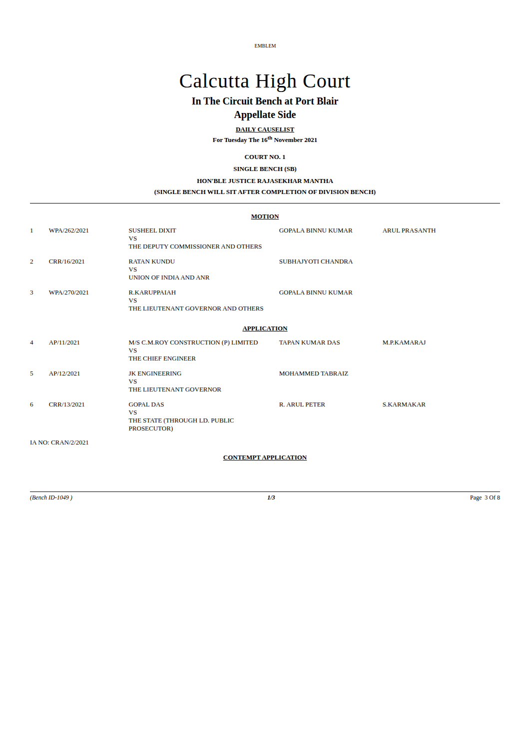Calcutta High Court
In The Circuit Bench at Port Blair
Appellate Side
DAILY CAUSELIST
For Tuesday The 16th November 2021
COURT NO. 1
SINGLE BENCH (SB)
HON'BLE JUSTICE RAJASEKHAR MANTHA
(SINGLE BENCH WILL SIT AFTER COMPLETION OF DIVISION BENCH)
MOTION
| 1 | WPA/262/2021 | SUSHEEL DIXIT VS THE DEPUTY COMMISSIONER AND OTHERS | GOPALA BINNU KUMAR | ARUL PRASANTH |
| 2 | CRR/16/2021 | RATAN KUNDU VS UNION OF INDIA AND ANR | SUBHAJYOTI CHANDRA | |
| 3 | WPA/270/2021 | R.KARUPPAIAH VS THE LIEUTENANT GOVERNOR AND OTHERS | GOPALA BINNU KUMAR | |
APPLICATION
| 4 | AP/11/2021 | M/S C.M.ROY CONSTRUCTION (P) LIMITED VS THE CHIEF ENGINEER | TAPAN KUMAR DAS | M.P.KAMARAJ |
| 5 | AP/12/2021 | JK ENGINEERING VS THE LIEUTENANT GOVERNOR | MOHAMMED TABRAIZ | |
| 6 | CRR/13/2021 | GOPAL DAS VS THE STATE (THROUGH LD. PUBLIC PROSECUTOR) | R. ARUL PETER | S.KARMAKAR |
IA NO: CRAN/2/2021
CONTEMPT APPLICATION
(Bench ID-1049 ) 1/3 Page 3 Of 8